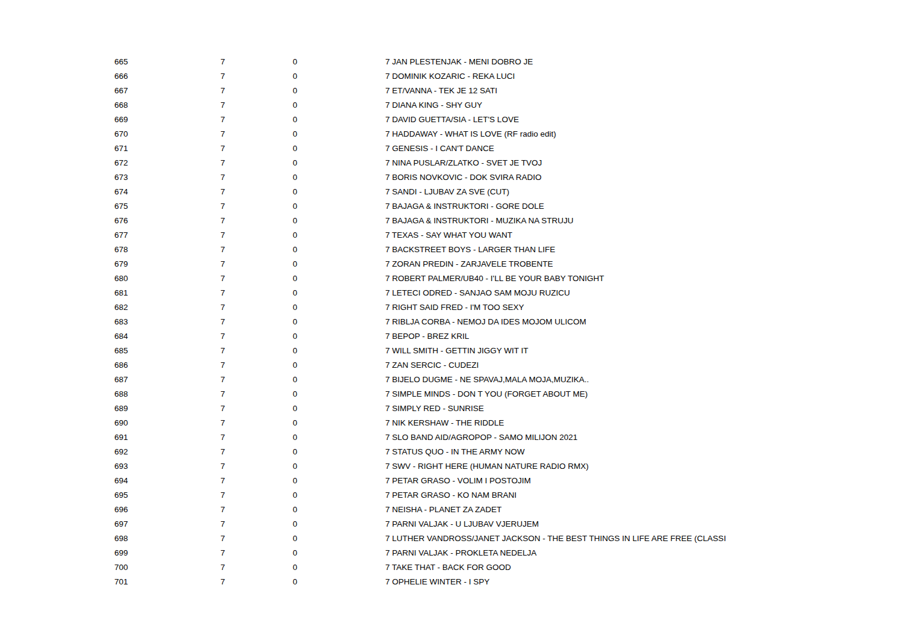| 665 | 7 | 0 | 7 JAN PLESTENJAK - MENI DOBRO JE |
| 666 | 7 | 0 | 7 DOMINIK KOZARIC - REKA LUCI |
| 667 | 7 | 0 | 7 ET/VANNA - TEK JE 12 SATI |
| 668 | 7 | 0 | 7 DIANA KING - SHY GUY |
| 669 | 7 | 0 | 7 DAVID GUETTA/SIA - LET'S LOVE |
| 670 | 7 | 0 | 7 HADDAWAY - WHAT IS LOVE (RF radio edit) |
| 671 | 7 | 0 | 7 GENESIS - I CAN'T DANCE |
| 672 | 7 | 0 | 7 NINA PUSLAR/ZLATKO - SVET JE TVOJ |
| 673 | 7 | 0 | 7 BORIS NOVKOVIC - DOK SVIRA RADIO |
| 674 | 7 | 0 | 7 SANDI - LJUBAV ZA SVE (CUT) |
| 675 | 7 | 0 | 7 BAJAGA & INSTRUKTORI - GORE DOLE |
| 676 | 7 | 0 | 7 BAJAGA & INSTRUKTORI - MUZIKA NA STRUJU |
| 677 | 7 | 0 | 7 TEXAS - SAY WHAT YOU WANT |
| 678 | 7 | 0 | 7 BACKSTREET BOYS - LARGER THAN LIFE |
| 679 | 7 | 0 | 7 ZORAN PREDIN - ZARJAVELE TROBENTE |
| 680 | 7 | 0 | 7 ROBERT PALMER/UB40 - I'LL BE YOUR BABY TONIGHT |
| 681 | 7 | 0 | 7 LETECI ODRED - SANJAO SAM MOJU RUZICU |
| 682 | 7 | 0 | 7 RIGHT SAID FRED - I'M TOO SEXY |
| 683 | 7 | 0 | 7 RIBLJA CORBA - NEMOJ DA IDES MOJOM ULICOM |
| 684 | 7 | 0 | 7 BEPOP - BREZ KRIL |
| 685 | 7 | 0 | 7 WILL SMITH - GETTIN JIGGY WIT IT |
| 686 | 7 | 0 | 7 ZAN SERCIC - CUDEZI |
| 687 | 7 | 0 | 7 BIJELO DUGME - NE SPAVAJ,MALA MOJA,MUZIKA.. |
| 688 | 7 | 0 | 7 SIMPLE MINDS - DON T YOU (FORGET ABOUT ME) |
| 689 | 7 | 0 | 7 SIMPLY RED - SUNRISE |
| 690 | 7 | 0 | 7 NIK KERSHAW - THE RIDDLE |
| 691 | 7 | 0 | 7 SLO BAND AID/AGROPOP - SAMO MILIJON 2021 |
| 692 | 7 | 0 | 7 STATUS QUO - IN THE ARMY NOW |
| 693 | 7 | 0 | 7 SWV - RIGHT HERE (HUMAN NATURE RADIO RMX) |
| 694 | 7 | 0 | 7 PETAR GRASO - VOLIM I POSTOJIM |
| 695 | 7 | 0 | 7 PETAR GRASO - KO NAM BRANI |
| 696 | 7 | 0 | 7 NEISHA - PLANET ZA ZADET |
| 697 | 7 | 0 | 7 PARNI VALJAK - U LJUBAV VJERUJEM |
| 698 | 7 | 0 | 7 LUTHER VANDROSS/JANET JACKSON - THE BEST THINGS IN LIFE ARE FREE (CLASSI |
| 699 | 7 | 0 | 7 PARNI VALJAK - PROKLETA NEDELJA |
| 700 | 7 | 0 | 7 TAKE THAT - BACK FOR GOOD |
| 701 | 7 | 0 | 7 OPHELIE WINTER - I SPY |